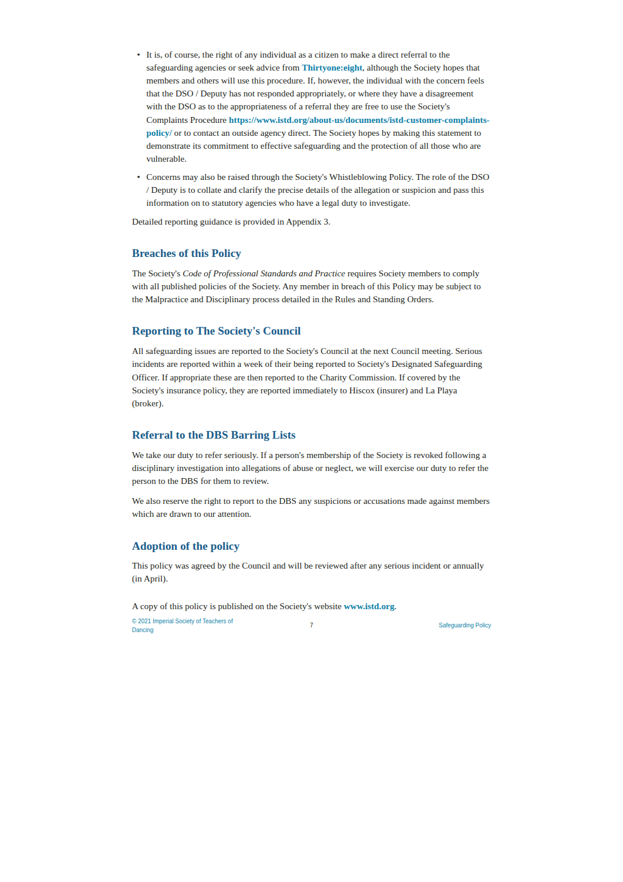It is, of course, the right of any individual as a citizen to make a direct referral to the safeguarding agencies or seek advice from Thirtyone:eight, although the Society hopes that members and others will use this procedure. If, however, the individual with the concern feels that the DSO / Deputy has not responded appropriately, or where they have a disagreement with the DSO as to the appropriateness of a referral they are free to use the Society's Complaints Procedure https://www.istd.org/about-us/documents/istd-customer-complaints-policy/ or to contact an outside agency direct. The Society hopes by making this statement to demonstrate its commitment to effective safeguarding and the protection of all those who are vulnerable.
Concerns may also be raised through the Society's Whistleblowing Policy. The role of the DSO / Deputy is to collate and clarify the precise details of the allegation or suspicion and pass this information on to statutory agencies who have a legal duty to investigate.
Detailed reporting guidance is provided in Appendix 3.
Breaches of this Policy
The Society's Code of Professional Standards and Practice requires Society members to comply with all published policies of the Society. Any member in breach of this Policy may be subject to the Malpractice and Disciplinary process detailed in the Rules and Standing Orders.
Reporting to The Society's Council
All safeguarding issues are reported to the Society's Council at the next Council meeting. Serious incidents are reported within a week of their being reported to Society's Designated Safeguarding Officer. If appropriate these are then reported to the Charity Commission. If covered by the Society's insurance policy, they are reported immediately to Hiscox (insurer) and La Playa (broker).
Referral to the DBS Barring Lists
We take our duty to refer seriously. If a person's membership of the Society is revoked following a disciplinary investigation into allegations of abuse or neglect, we will exercise our duty to refer the person to the DBS for them to review.
We also reserve the right to report to the DBS any suspicions or accusations made against members which are drawn to our attention.
Adoption of the policy
This policy was agreed by the Council and will be reviewed after any serious incident or annually (in April).
A copy of this policy is published on the Society's website www.istd.org.
© 2021 Imperial Society of Teachers of Dancing
7
Safeguarding Policy